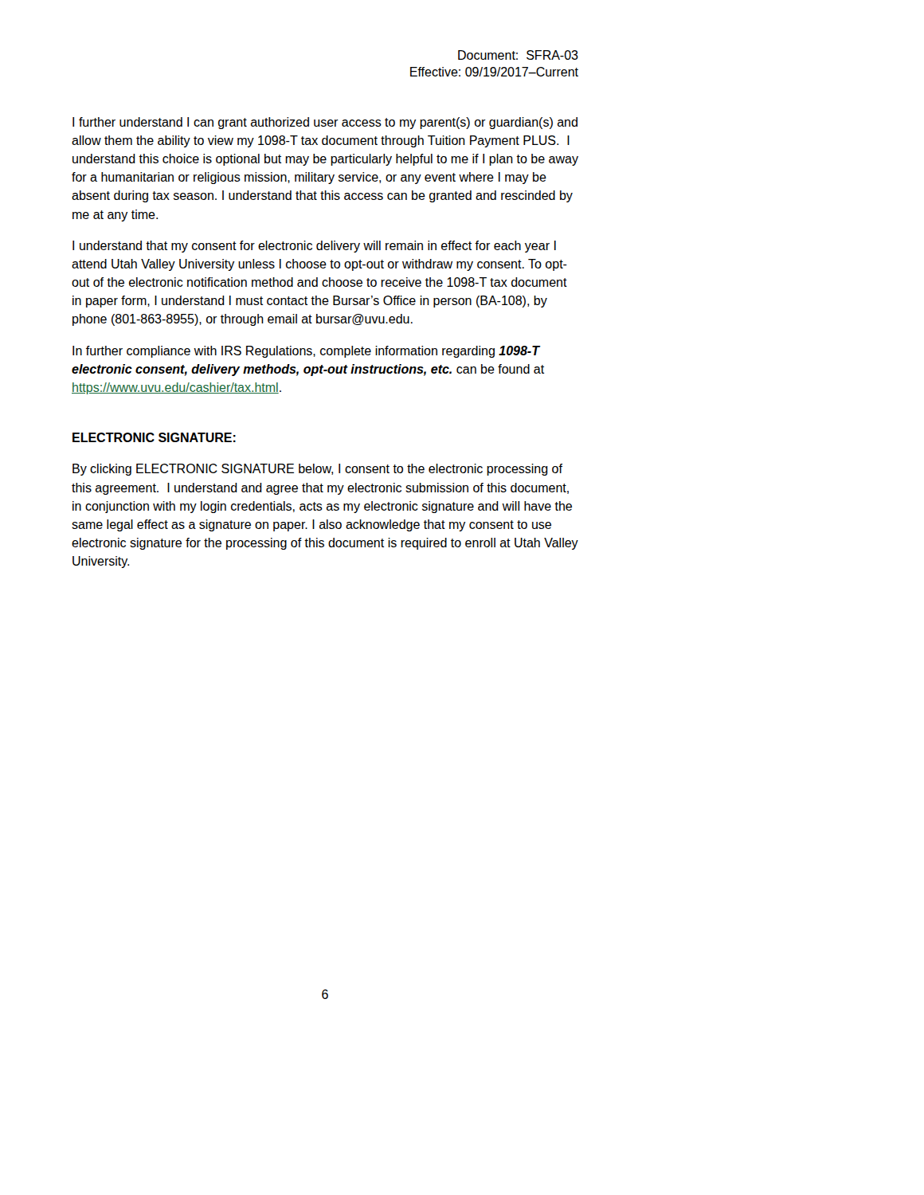Document: SFRA-03
Effective: 09/19/2017–Current
I further understand I can grant authorized user access to my parent(s) or guardian(s) and allow them the ability to view my 1098-T tax document through Tuition Payment PLUS. I understand this choice is optional but may be particularly helpful to me if I plan to be away for a humanitarian or religious mission, military service, or any event where I may be absent during tax season. I understand that this access can be granted and rescinded by me at any time.
I understand that my consent for electronic delivery will remain in effect for each year I attend Utah Valley University unless I choose to opt-out or withdraw my consent. To opt-out of the electronic notification method and choose to receive the 1098-T tax document in paper form, I understand I must contact the Bursar’s Office in person (BA-108), by phone (801-863-8955), or through email at bursar@uvu.edu.
In further compliance with IRS Regulations, complete information regarding 1098-T electronic consent, delivery methods, opt-out instructions, etc. can be found at https://www.uvu.edu/cashier/tax.html.
ELECTRONIC SIGNATURE:
By clicking ELECTRONIC SIGNATURE below, I consent to the electronic processing of this agreement. I understand and agree that my electronic submission of this document, in conjunction with my login credentials, acts as my electronic signature and will have the same legal effect as a signature on paper. I also acknowledge that my consent to use electronic signature for the processing of this document is required to enroll at Utah Valley University.
6